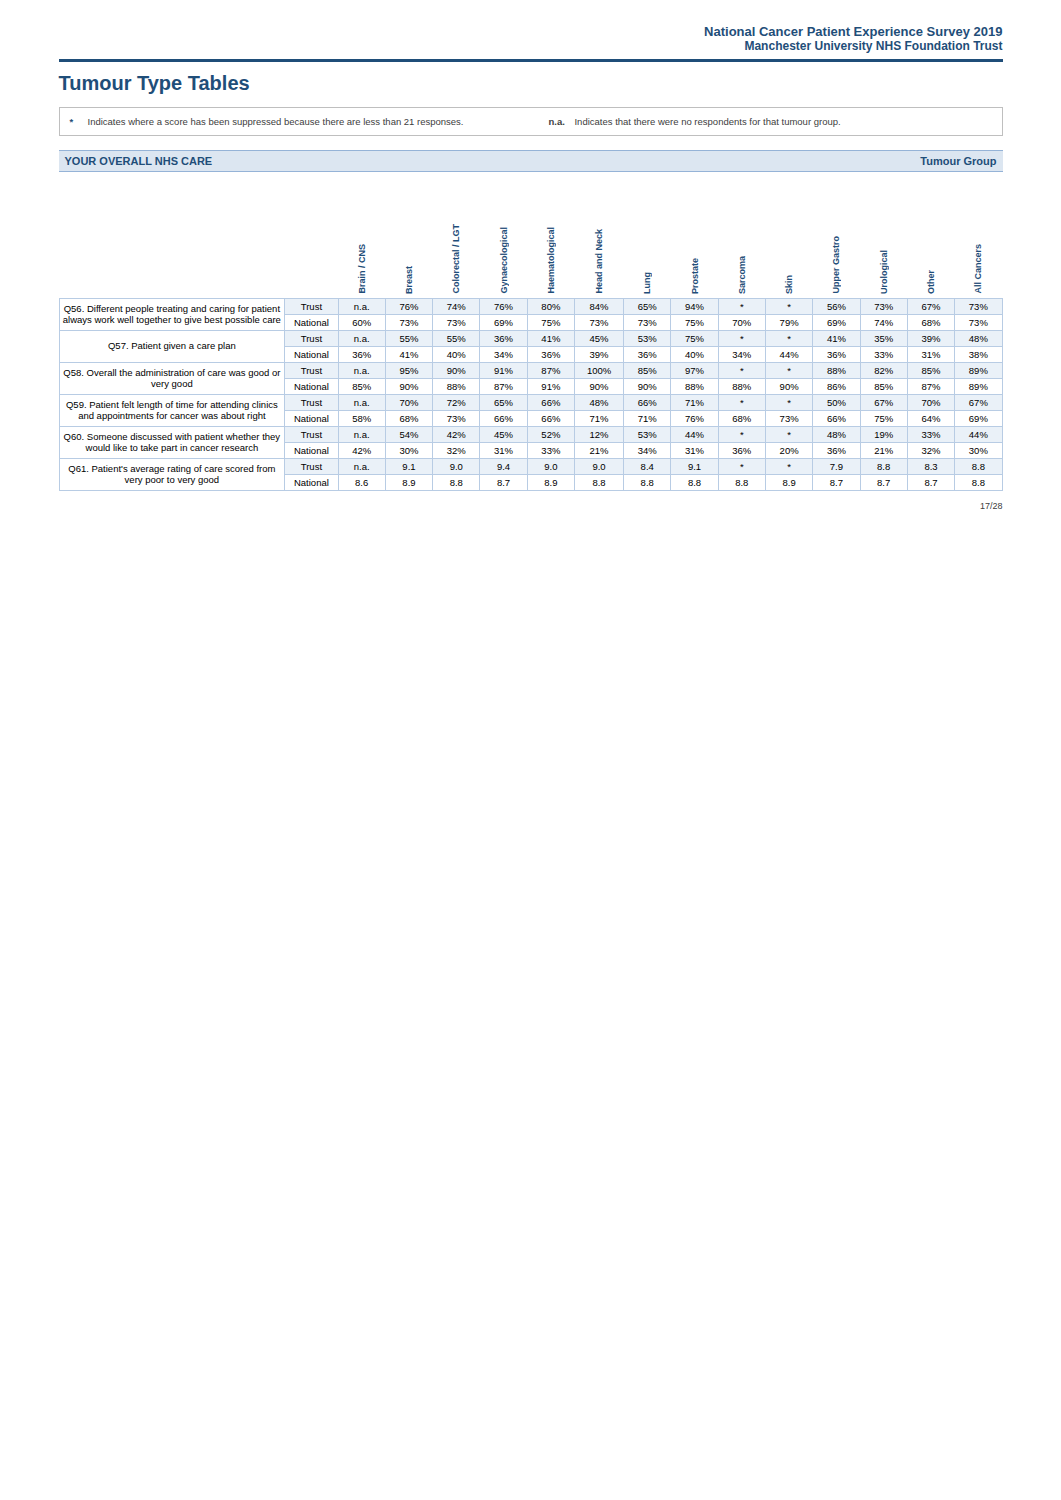National Cancer Patient Experience Survey 2019
Manchester University NHS Foundation Trust
Tumour Type Tables
| * | Indicates where a score has been suppressed because there are less than 21 responses. | | n.a. | Indicates that there were no respondents for that tumour group. |
YOUR OVERALL NHS CARE Tumour Group
| | | Brain / CNS | Breast | Colorectal / LGT | Gynaecological | Haematological | Head and Neck | Lung | Prostate | Sarcoma | Skin | Upper Gastro | Urological | Other | All Cancers |
| --- | --- | --- | --- | --- | --- | --- | --- | --- | --- | --- | --- | --- | --- | --- | --- |
| Q56. Different people treating and caring for patient always work well together to give best possible care | Trust | n.a. | 76% | 74% | 76% | 80% | 84% | 65% | 94% | * | * | 56% | 73% | 67% | 73% |
| National | 60% | 73% | 73% | 69% | 75% | 73% | 73% | 75% | 70% | 79% | 69% | 74% | 68% | 73% |
| Q57. Patient given a care plan | Trust | n.a. | 55% | 55% | 36% | 41% | 45% | 53% | 75% | * | * | 41% | 35% | 39% | 48% |
| National | 36% | 41% | 40% | 34% | 36% | 39% | 36% | 40% | 34% | 44% | 36% | 33% | 31% | 38% |
| Q58. Overall the administration of care was good or very good | Trust | n.a. | 95% | 90% | 91% | 87% | 100% | 85% | 97% | * | * | 88% | 82% | 85% | 89% |
| National | 85% | 90% | 88% | 87% | 91% | 90% | 90% | 88% | 88% | 90% | 86% | 85% | 87% | 89% |
| Q59. Patient felt length of time for attending clinics and appointments for cancer was about right | Trust | n.a. | 70% | 72% | 65% | 66% | 48% | 66% | 71% | * | * | 50% | 67% | 70% | 67% |
| National | 58% | 68% | 73% | 66% | 66% | 71% | 71% | 76% | 68% | 73% | 66% | 75% | 64% | 69% |
| Q60. Someone discussed with patient whether they would like to take part in cancer research | Trust | n.a. | 54% | 42% | 45% | 52% | 12% | 53% | 44% | * | * | 48% | 19% | 33% | 44% |
| National | 42% | 30% | 32% | 31% | 33% | 21% | 34% | 31% | 36% | 20% | 36% | 21% | 32% | 30% |
| Q61. Patient's average rating of care scored from very poor to very good | Trust | n.a. | 9.1 | 9.0 | 9.4 | 9.0 | 9.0 | 8.4 | 9.1 | * | * | 7.9 | 8.8 | 8.3 | 8.8 |
| National | 8.6 | 8.9 | 8.8 | 8.7 | 8.9 | 8.8 | 8.8 | 8.8 | 8.8 | 8.9 | 8.7 | 8.7 | 8.7 | 8.8 |
17/28